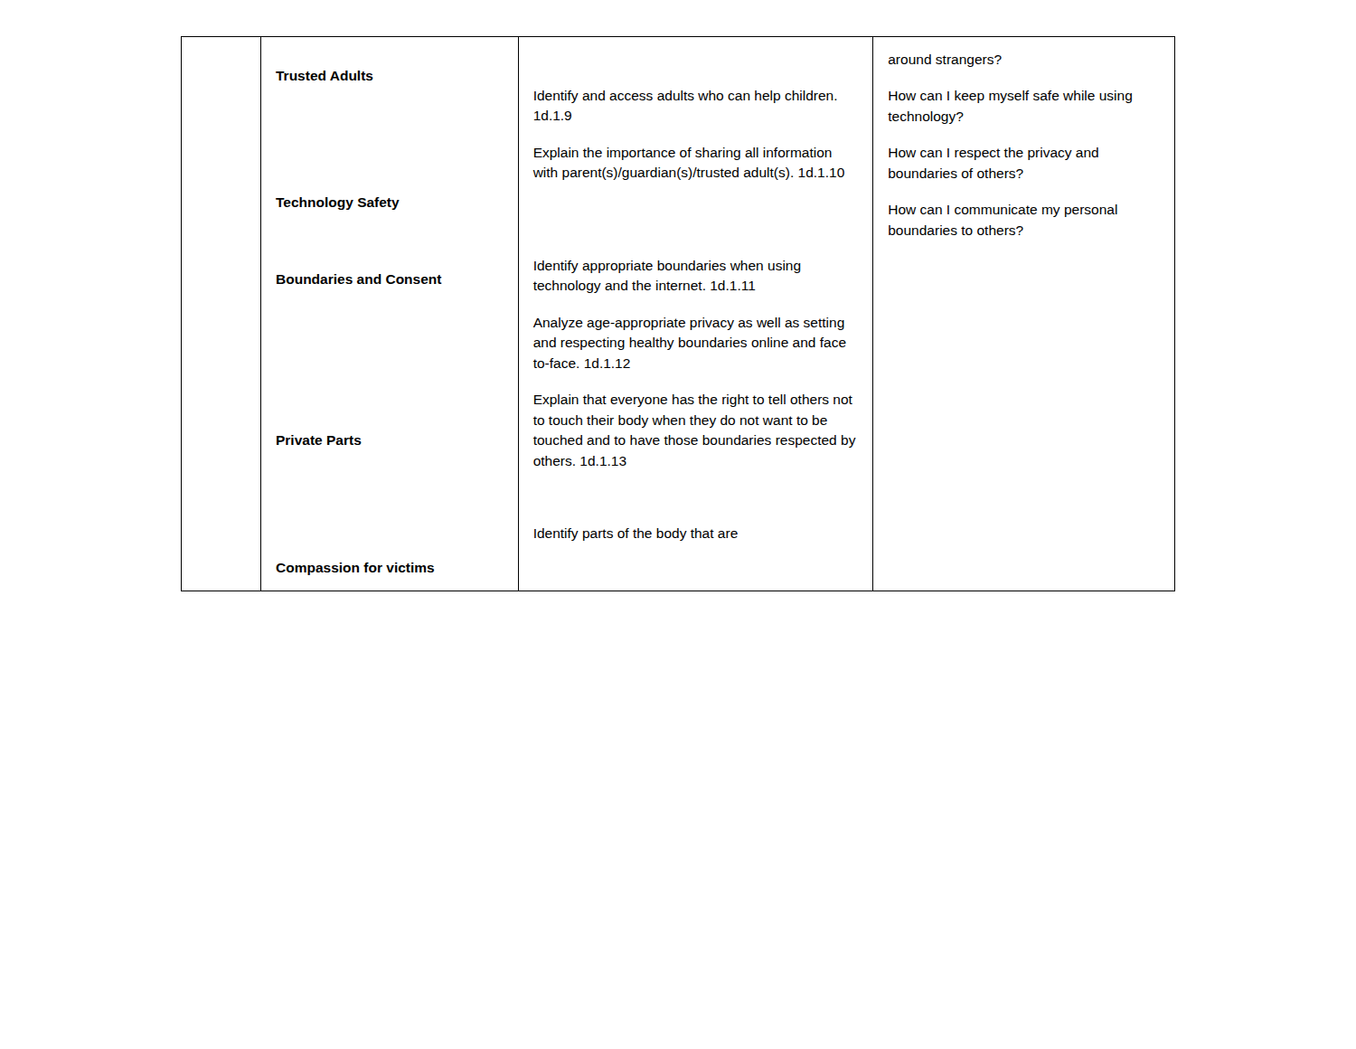| | Trusted Adults Technology Safety Boundaries and Consent Private Parts Compassion for victims | Identify and access adults who can help children. 1d.1.9 Explain the importance of sharing all information with parent(s)/guardian(s)/trusted adult(s). 1d.1.10 Identify appropriate boundaries when using technology and the internet. 1d.1.11 Analyze age-appropriate privacy as well as setting and respecting healthy boundaries online and face to-face. 1d.1.12 Explain that everyone has the right to tell others not to touch their body when they do not want to be touched and to have those boundaries respected by others. 1d.1.13 Identify parts of the body that are | around strangers? How can I keep myself safe while using technology? How can I respect the privacy and boundaries of others? How can I communicate my personal boundaries to others? |